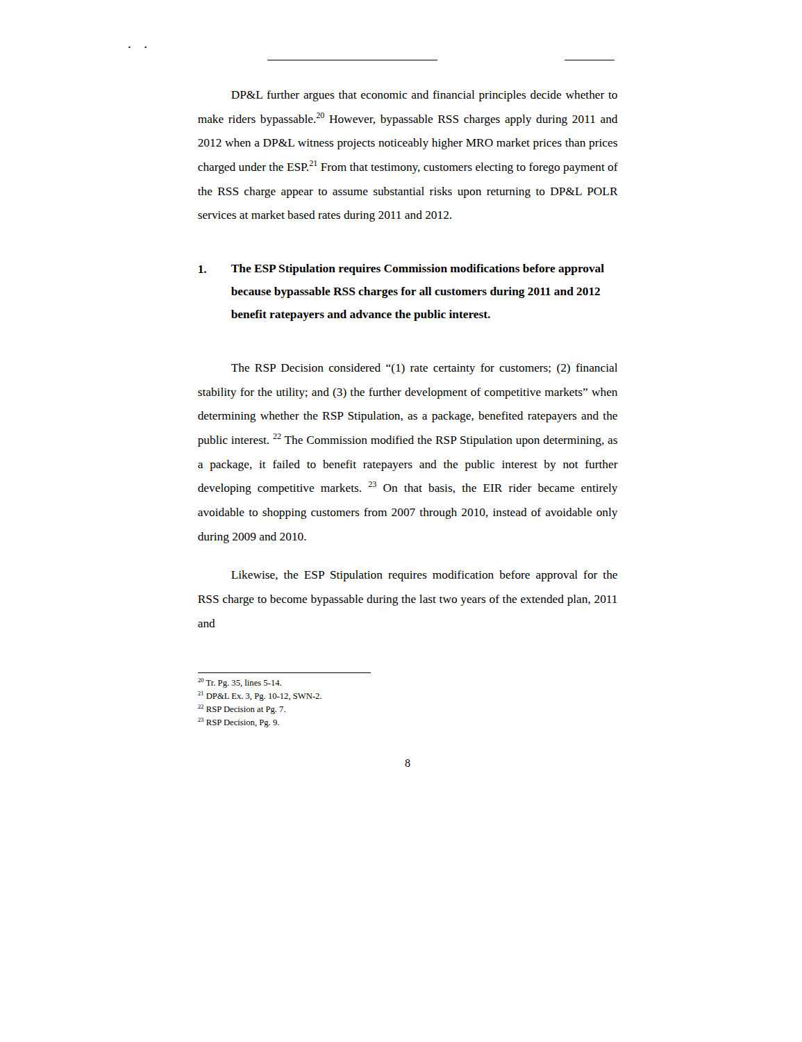. .
DP&L further argues that economic and financial principles decide whether to make riders bypassable.20 However, bypassable RSS charges apply during 2011 and 2012 when a DP&L witness projects noticeably higher MRO market prices than prices charged under the ESP.21 From that testimony, customers electing to forego payment of the RSS charge appear to assume substantial risks upon returning to DP&L POLR services at market based rates during 2011 and 2012.
1.
The ESP Stipulation requires Commission modifications before approval because bypassable RSS charges for all customers during 2011 and 2012 benefit ratepayers and advance the public interest.
The RSP Decision considered “(1) rate certainty for customers; (2) financial stability for the utility; and (3) the further development of competitive markets” when determining whether the RSP Stipulation, as a package, benefited ratepayers and the public interest. 22 The Commission modified the RSP Stipulation upon determining, as a package, it failed to benefit ratepayers and the public interest by not further developing competitive markets. 23 On that basis, the EIR rider became entirely avoidable to shopping customers from 2007 through 2010, instead of avoidable only during 2009 and 2010.
Likewise, the ESP Stipulation requires modification before approval for the RSS charge to become bypassable during the last two years of the extended plan, 2011 and
20 Tr. Pg. 35, lines 5-14.
21 DP&L Ex. 3, Pg. 10-12, SWN-2.
22 RSP Decision at Pg. 7.
23 RSP Decision, Pg. 9.
8